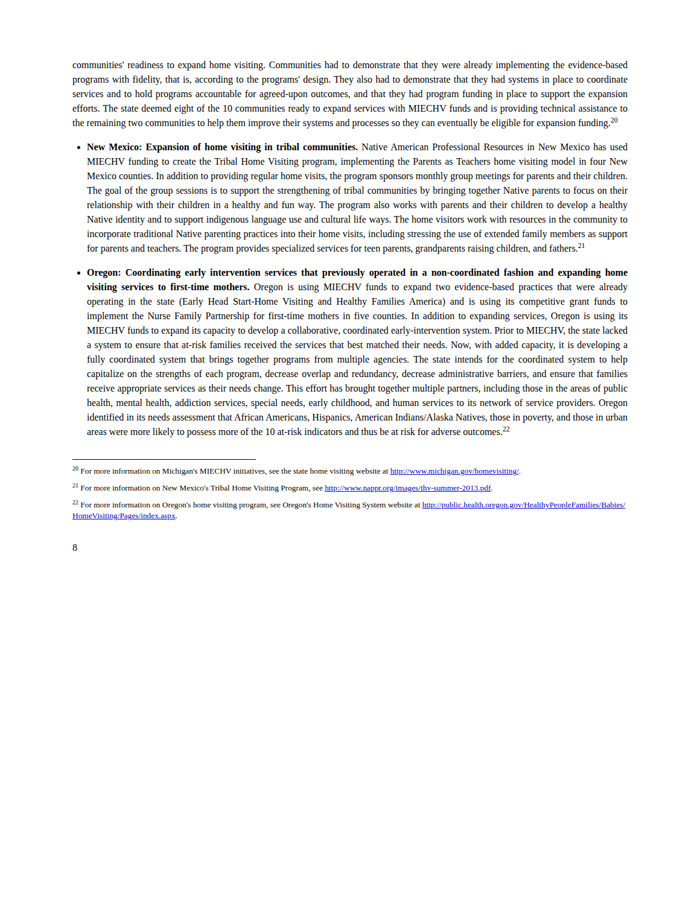communities' readiness to expand home visiting. Communities had to demonstrate that they were already implementing the evidence-based programs with fidelity, that is, according to the programs' design. They also had to demonstrate that they had systems in place to coordinate services and to hold programs accountable for agreed-upon outcomes, and that they had program funding in place to support the expansion efforts. The state deemed eight of the 10 communities ready to expand services with MIECHV funds and is providing technical assistance to the remaining two communities to help them improve their systems and processes so they can eventually be eligible for expansion funding.20
New Mexico: Expansion of home visiting in tribal communities. Native American Professional Resources in New Mexico has used MIECHV funding to create the Tribal Home Visiting program, implementing the Parents as Teachers home visiting model in four New Mexico counties. In addition to providing regular home visits, the program sponsors monthly group meetings for parents and their children. The goal of the group sessions is to support the strengthening of tribal communities by bringing together Native parents to focus on their relationship with their children in a healthy and fun way. The program also works with parents and their children to develop a healthy Native identity and to support indigenous language use and cultural life ways. The home visitors work with resources in the community to incorporate traditional Native parenting practices into their home visits, including stressing the use of extended family members as support for parents and teachers. The program provides specialized services for teen parents, grandparents raising children, and fathers.21
Oregon: Coordinating early intervention services that previously operated in a non-coordinated fashion and expanding home visiting services to first-time mothers. Oregon is using MIECHV funds to expand two evidence-based practices that were already operating in the state (Early Head Start-Home Visiting and Healthy Families America) and is using its competitive grant funds to implement the Nurse Family Partnership for first-time mothers in five counties. In addition to expanding services, Oregon is using its MIECHV funds to expand its capacity to develop a collaborative, coordinated early-intervention system. Prior to MIECHV, the state lacked a system to ensure that at-risk families received the services that best matched their needs. Now, with added capacity, it is developing a fully coordinated system that brings together programs from multiple agencies. The state intends for the coordinated system to help capitalize on the strengths of each program, decrease overlap and redundancy, decrease administrative barriers, and ensure that families receive appropriate services as their needs change. This effort has brought together multiple partners, including those in the areas of public health, mental health, addiction services, special needs, early childhood, and human services to its network of service providers. Oregon identified in its needs assessment that African Americans, Hispanics, American Indians/Alaska Natives, those in poverty, and those in urban areas were more likely to possess more of the 10 at-risk indicators and thus be at risk for adverse outcomes.22
20 For more information on Michigan's MIECHV initiatives, see the state home visiting website at http://www.michigan.gov/homevisiting/.
21 For more information on New Mexico's Tribal Home Visiting Program, see http://www.nappr.org/images/thv-summer-2013.pdf.
22 For more information on Oregon's home visiting program, see Oregon's Home Visiting System website at http://public.health.oregon.gov/HealthyPeopleFamilies/Babies/HomeVisiting/Pages/index.aspx.
8